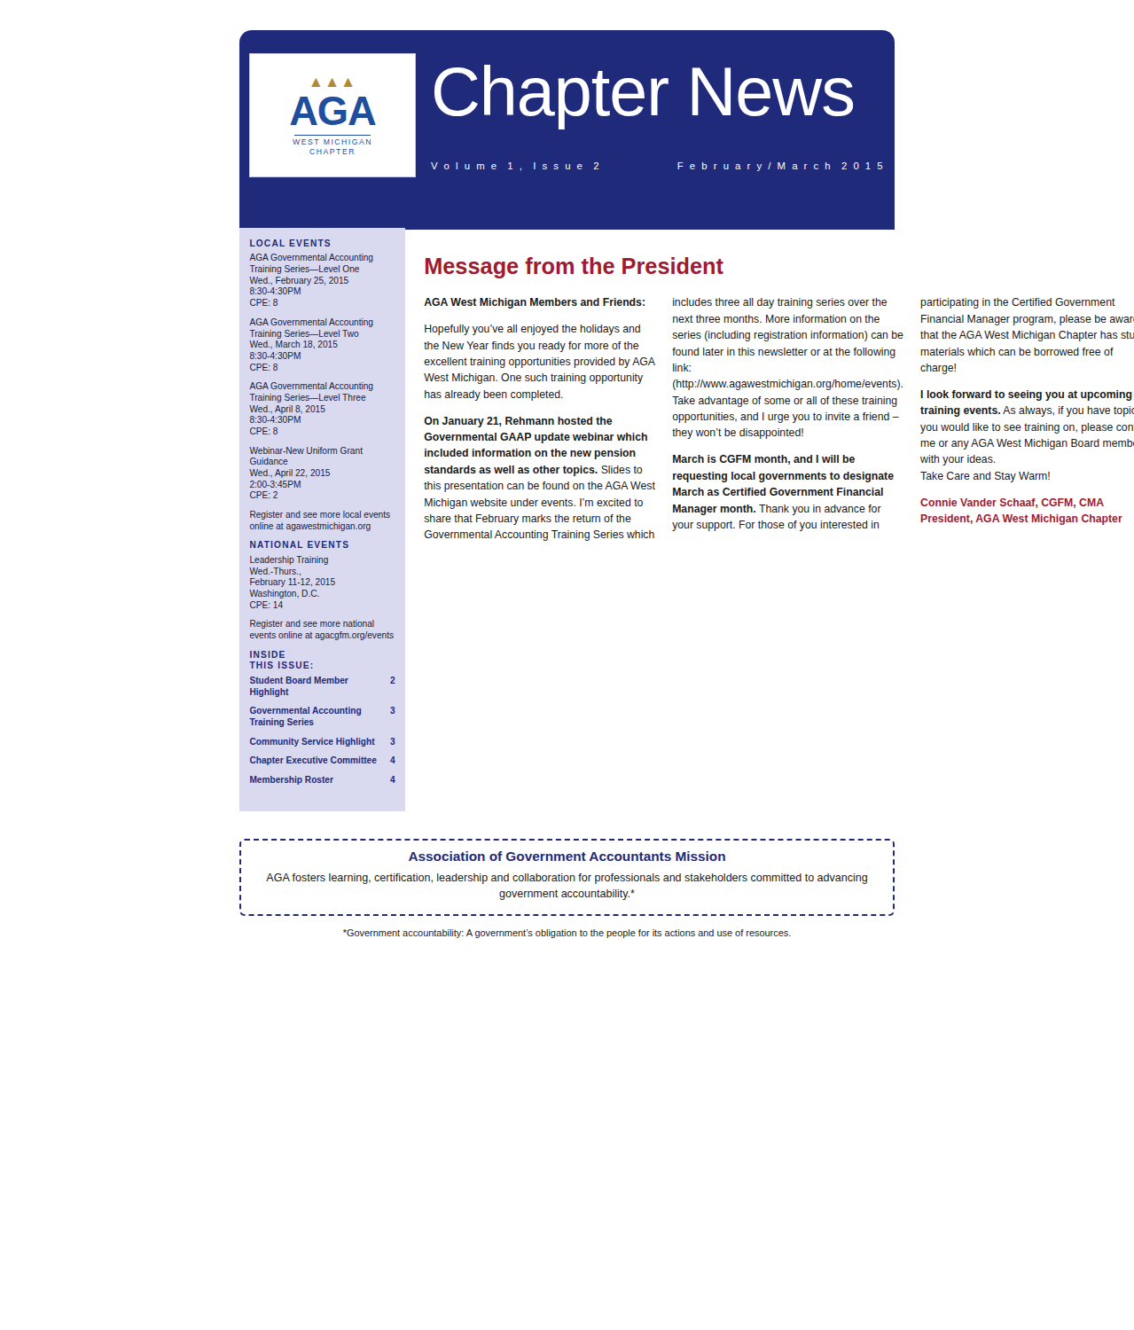▲▲▲
AGA
WEST MICHIGAN
CHAPTER
Chapter News
V o l u m e 1 , I s s u e 2 F e b r u a r y / M a r c h 2 0 1 5
Local Events
AGA Governmental Accounting Training Series—Level One
Wed., February 25, 2015
8:30-4:30PM
CPE: 8
AGA Governmental Accounting Training Series—Level Two
Wed., March 18, 2015
8:30-4:30PM
CPE: 8
AGA Governmental Accounting Training Series—Level Three
Wed., April 8, 2015
8:30-4:30PM
CPE: 8
Webinar-New Uniform Grant Guidance
Wed., April 22, 2015
2:00-3:45PM
CPE: 2
Register and see more local events online at agawestmichigan.org
National Events
Leadership Training
Wed.-Thurs.,
February 11-12, 2015
Washington, D.C.
CPE: 14
Register and see more national events online at agacgfm.org/events
Inside
this issue:
Student Board Member Highlight 2
Governmental Accounting Training Series 3
Community Service Highlight 3
Chapter Executive Committee 4
Membership Roster 4
Message from the President
AGA West Michigan Members and Friends:
Hopefully you’ve all enjoyed the holidays and the New Year finds you ready for more of the excellent training opportunities provided by AGA West Michigan. One such training opportunity has already been completed.
On January 21, Rehmann hosted the Governmental GAAP update webinar which included information on the new pension standards as well as other topics. Slides to this presentation can be found on the AGA West Michigan website under events. I’m excited to share that February marks the return of the Governmental Accounting Training Series which includes three all day training series over the next three months. More information on the series (including registration information) can be found later in this newsletter or at the following link: (http://www.agawestmichigan.org/home/events). Take advantage of some or all of these training opportunities, and I urge you to invite a friend – they won’t be disappointed!
March is CGFM month, and I will be requesting local governments to designate March as Certified Government Financial Manager month. Thank you in advance for your support. For those of you interested in participating in the Certified Government Financial Manager program, please be aware that the AGA West Michigan Chapter has study materials which can be borrowed free of charge!
I look forward to seeing you at upcoming training events. As always, if you have topics you would like to see training on, please contact me or any AGA West Michigan Board member with your ideas.
Take Care and Stay Warm!
Connie Vander Schaaf, CGFM, CMA
President, AGA West Michigan Chapter
Association of Government Accountants Mission
AGA fosters learning, certification, leadership and collaboration for professionals and stakeholders committed to advancing government accountability.*
*Government accountability: A government’s obligation to the people for its actions and use of resources.